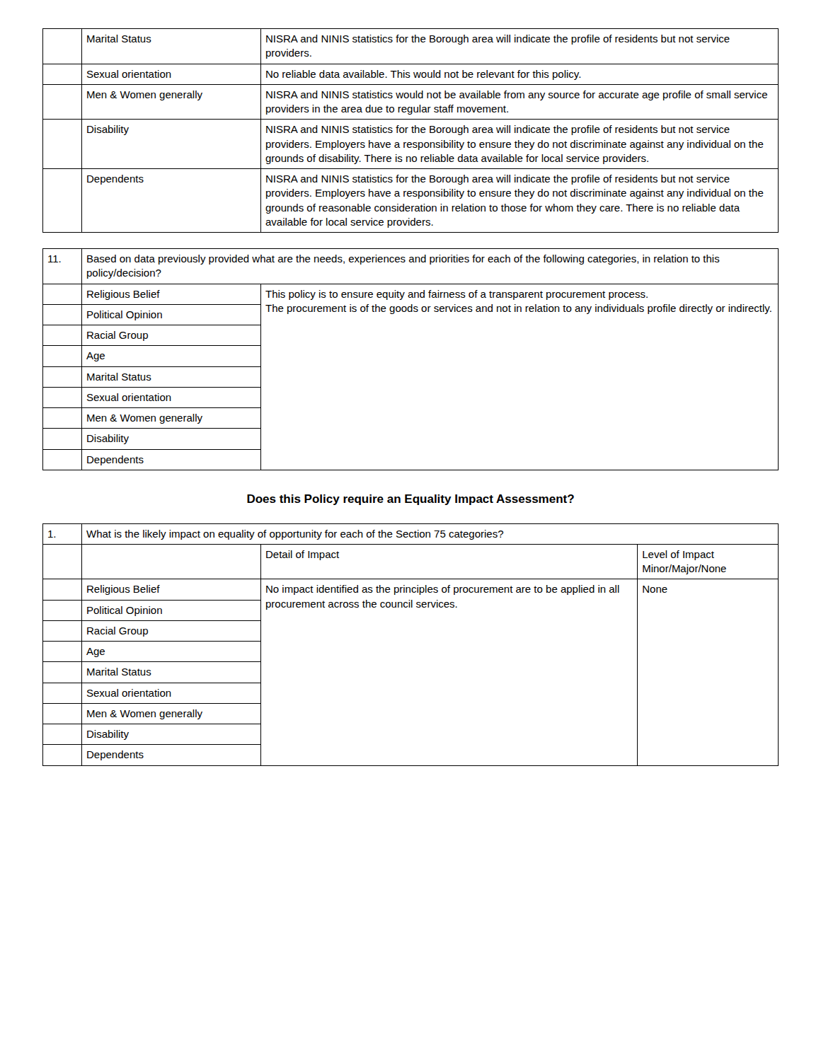| | Marital Status | NISRA and NINIS statistics for the Borough area will indicate the profile of residents but not service providers. |
| | Sexual orientation | No reliable data available. This would not be relevant for this policy. |
| | Men & Women generally | NISRA and NINIS statistics would not be available from any source for accurate age profile of small service providers in the area due to regular staff movement. |
| | Disability | NISRA and NINIS statistics for the Borough area will indicate the profile of residents but not service providers. Employers have a responsibility to ensure they do not discriminate against any individual on the grounds of disability. There is no reliable data available for local service providers. |
| | Dependents | NISRA and NINIS statistics for the Borough area will indicate the profile of residents but not service providers. Employers have a responsibility to ensure they do not discriminate against any individual on the grounds of reasonable consideration in relation to those for whom they care. There is no reliable data available for local service providers. |
| 11. | Based on data previously provided what are the needs, experiences and priorities for each of the following categories, in relation to this policy/decision? |
| | Religious Belief | This policy is to ensure equity and fairness of a transparent procurement process. The procurement is of the goods or services and not in relation to any individuals profile directly or indirectly. |
| | Political Opinion |
| | Racial Group |
| | Age |
| | Marital Status |
| | Sexual orientation |
| | Men & Women generally |
| | Disability |
| | Dependents |
Does this Policy require an Equality Impact Assessment?
| 1. | What is the likely impact on equality of opportunity for each of the Section 75 categories? |
| | | Detail of Impact | Level of Impact Minor/Major/None |
| | Religious Belief | No impact identified as the principles of procurement are to be applied in all procurement across the council services. | None |
| | Political Opinion |
| | Racial Group |
| | Age |
| | Marital Status |
| | Sexual orientation |
| | Men & Women generally |
| | Disability |
| | Dependents |